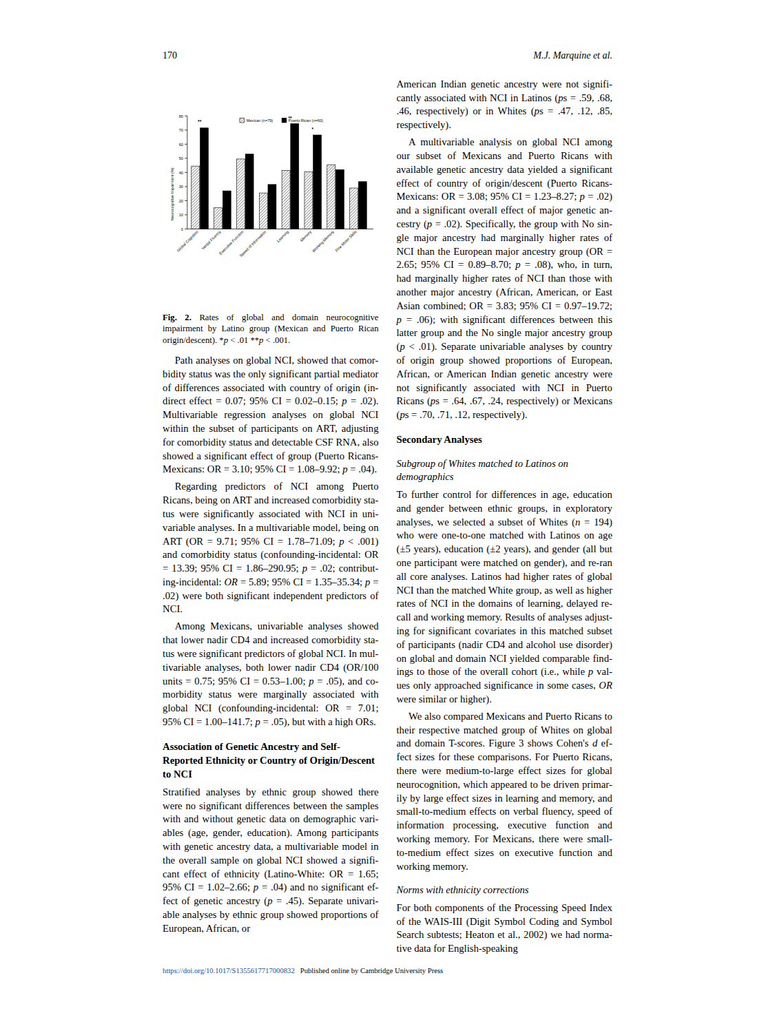170 M.J. Marquine et al.
0 10 20 30 40 50 60 70 80 Neurocognitive Impairment (%) Mexican (n=79) Puerto Rican (n=60) ** ** * Global Cognition Verbal Fluency Executive Function Speed of Information Learning Memory Working Memory Fine Motor Skills
Fig. 2. Rates of global and domain neurocognitive impairment by Latino group (Mexican and Puerto Rican origin/descent). *p < .01 **p < .001.
Path analyses on global NCI, showed that comorbidity status was the only significant partial mediator of differences associated with country of origin (indirect effect = 0.07; 95% CI = 0.02–0.15; p = .02). Multivariable regression analyses on global NCI within the subset of participants on ART, adjusting for comorbidity status and detectable CSF RNA, also showed a significant effect of group (Puerto Ricans-Mexicans: OR = 3.10; 95% CI = 1.08–9.92; p = .04).
Regarding predictors of NCI among Puerto Ricans, being on ART and increased comorbidity status were significantly associated with NCI in univariable analyses. In a multivariable model, being on ART (OR = 9.71; 95% CI = 1.78–71.09; p < .001) and comorbidity status (confounding-incidental: OR = 13.39; 95% CI = 1.86–290.95; p = .02; contributing-incidental: OR = 5.89; 95% CI = 1.35–35.34; p = .02) were both significant independent predictors of NCI.
Among Mexicans, univariable analyses showed that lower nadir CD4 and increased comorbidity status were significant predictors of global NCI. In multivariable analyses, both lower nadir CD4 (OR/100 units = 0.75; 95% CI = 0.53–1.00; p = .05), and comorbidity status were marginally associated with global NCI (confounding-incidental: OR = 7.01; 95% CI = 1.00–141.7; p = .05), but with a high ORs.
Association of Genetic Ancestry and Self-Reported Ethnicity or Country of Origin/Descent to NCI
Stratified analyses by ethnic group showed there were no significant differences between the samples with and without genetic data on demographic variables (age, gender, education). Among participants with genetic ancestry data, a multivariable model in the overall sample on global NCI showed a significant effect of ethnicity (Latino-White: OR = 1.65; 95% CI = 1.02–2.66; p = .04) and no significant effect of genetic ancestry (p = .45). Separate univariable analyses by ethnic group showed proportions of European, African, or
American Indian genetic ancestry were not significantly associated with NCI in Latinos (ps = .59, .68, .46, respectively) or in Whites (ps = .47, .12, .85, respectively).
A multivariable analysis on global NCI among our subset of Mexicans and Puerto Ricans with available genetic ancestry data yielded a significant effect of country of origin/descent (Puerto Ricans-Mexicans: OR = 3.08; 95% CI = 1.23–8.27; p = .02) and a significant overall effect of major genetic ancestry (p = .02). Specifically, the group with No single major ancestry had marginally higher rates of NCI than the European major ancestry group (OR = 2.65; 95% CI = 0.89–8.70; p = .08), who, in turn, had marginally higher rates of NCI than those with another major ancestry (African, American, or East Asian combined; OR = 3.83; 95% CI = 0.97–19.72; p = .06); with significant differences between this latter group and the No single major ancestry group (p < .01). Separate univariable analyses by country of origin group showed proportions of European, African, or American Indian genetic ancestry were not significantly associated with NCI in Puerto Ricans (ps = .64, .67, .24, respectively) or Mexicans (ps = .70, .71, .12, respectively).
Secondary Analyses
Subgroup of Whites matched to Latinos on demographics
To further control for differences in age, education and gender between ethnic groups, in exploratory analyses, we selected a subset of Whites (n = 194) who were one-to-one matched with Latinos on age (±5 years), education (±2 years), and gender (all but one participant were matched on gender), and re-ran all core analyses. Latinos had higher rates of global NCI than the matched White group, as well as higher rates of NCI in the domains of learning, delayed recall and working memory. Results of analyses adjusting for significant covariates in this matched subset of participants (nadir CD4 and alcohol use disorder) on global and domain NCI yielded comparable findings to those of the overall cohort (i.e., while p values only approached significance in some cases, OR were similar or higher).
We also compared Mexicans and Puerto Ricans to their respective matched group of Whites on global and domain T-scores. Figure 3 shows Cohen's d effect sizes for these comparisons. For Puerto Ricans, there were medium-to-large effect sizes for global neurocognition, which appeared to be driven primarily by large effect sizes in learning and memory, and small-to-medium effects on verbal fluency, speed of information processing, executive function and working memory. For Mexicans, there were small-to-medium effect sizes on executive function and working memory.
Norms with ethnicity corrections
For both components of the Processing Speed Index of the WAIS-III (Digit Symbol Coding and Symbol Search subtests; Heaton et al., 2002) we had normative data for English-speaking
https://doi.org/10.1017/S1355617717000832 Published online by Cambridge University Press